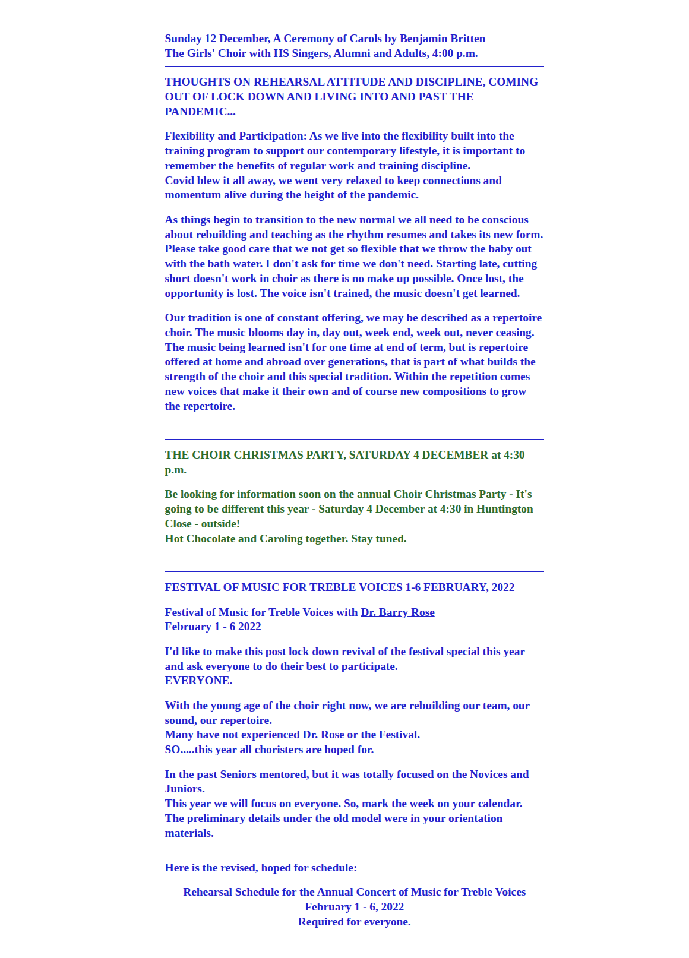Sunday 12 December, A Ceremony of Carols by Benjamin Britten
The Girls' Choir with HS Singers, Alumni and Adults, 4:00 p.m.
THOUGHTS ON REHEARSAL ATTITUDE AND DISCIPLINE, COMING OUT OF LOCK DOWN AND LIVING INTO AND PAST THE PANDEMIC...
Flexibility and Participation: As we live into the flexibility built into the training program to support our contemporary lifestyle, it is important to remember the benefits of regular work and training discipline.
Covid blew it all away, we went very relaxed to keep connections and momentum alive during the height of the pandemic.
As things begin to transition to the new normal we all need to be conscious about rebuilding and teaching as the rhythm resumes and takes its new form.
Please take good care that we not get so flexible that we throw the baby out with the bath water. I don't ask for time we don't need. Starting late, cutting short doesn't work in choir as there is no make up possible. Once lost, the opportunity is lost. The voice isn't trained, the music doesn't get learned.
Our tradition is one of constant offering, we may be described as a repertoire choir. The music blooms day in, day out, week end, week out, never ceasing.
The music being learned isn't for one time at end of term, but is repertoire offered at home and abroad over generations, that is part of what builds the strength of the choir and this special tradition. Within the repetition comes new voices that make it their own and of course new compositions to grow the repertoire.
THE CHOIR CHRISTMAS PARTY, SATURDAY 4 DECEMBER at 4:30 p.m.
Be looking for information soon on the annual Choir Christmas Party - It's going to be different this year - Saturday 4 December at 4:30 in Huntington Close - outside!
Hot Chocolate and Caroling together. Stay tuned.
FESTIVAL OF MUSIC FOR TREBLE VOICES 1-6 FEBRUARY, 2022
Festival of Music for Treble Voices with Dr. Barry Rose
February 1 - 6 2022
I'd like to make this post lock down revival of the festival special this year and ask everyone to do their best to participate.
EVERYONE.
With the young age of the choir right now, we are rebuilding our team, our sound, our repertoire.
Many have not experienced Dr. Rose or the Festival.
SO.....this year all choristers are hoped for.
In the past Seniors mentored, but it was totally focused on the Novices and Juniors.
This year we will focus on everyone. So, mark the week on your calendar.
The preliminary details under the old model were in your orientation materials.
Here is the revised, hoped for schedule:
Rehearsal Schedule for the Annual Concert of Music for Treble Voices
February 1 - 6, 2022
Required for everyone.